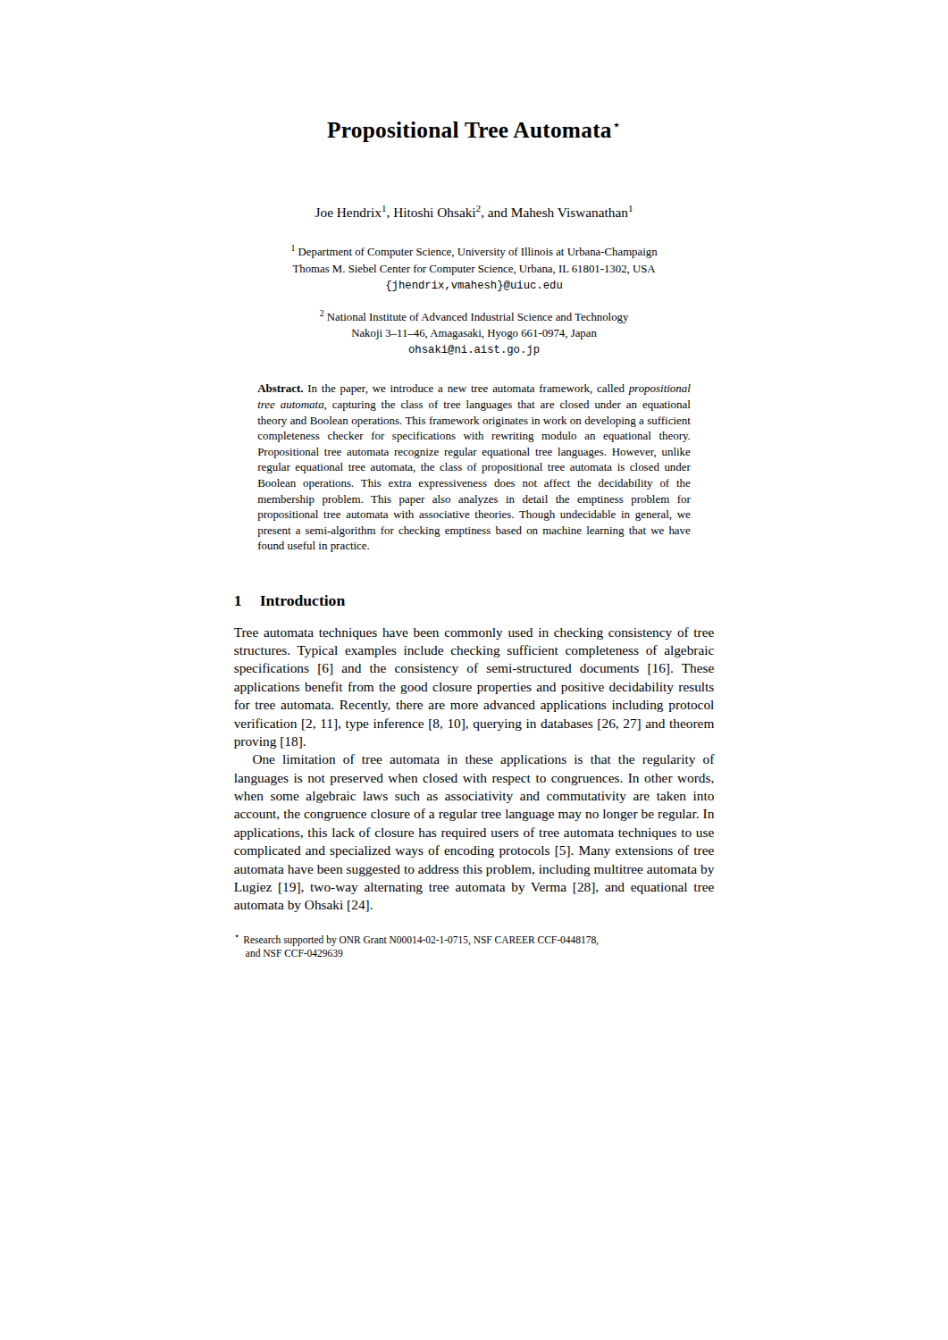Propositional Tree Automata⋆
Joe Hendrix1, Hitoshi Ohsaki2, and Mahesh Viswanathan1
1 Department of Computer Science, University of Illinois at Urbana-Champaign
Thomas M. Siebel Center for Computer Science, Urbana, IL 61801-1302, USA
{jhendrix,vmahesh}@uiuc.edu
2 National Institute of Advanced Industrial Science and Technology
Nakoji 3–11–46, Amagasaki, Hyogo 661-0974, Japan
ohsaki@ni.aist.go.jp
Abstract. In the paper, we introduce a new tree automata framework, called propositional tree automata, capturing the class of tree languages that are closed under an equational theory and Boolean operations. This framework originates in work on developing a sufficient completeness checker for specifications with rewriting modulo an equational theory. Propositional tree automata recognize regular equational tree languages. However, unlike regular equational tree automata, the class of propositional tree automata is closed under Boolean operations. This extra expressiveness does not affect the decidability of the membership problem. This paper also analyzes in detail the emptiness problem for propositional tree automata with associative theories. Though undecidable in general, we present a semi-algorithm for checking emptiness based on machine learning that we have found useful in practice.
1 Introduction
Tree automata techniques have been commonly used in checking consistency of tree structures. Typical examples include checking sufficient completeness of algebraic specifications [6] and the consistency of semi-structured documents [16]. These applications benefit from the good closure properties and positive decidability results for tree automata. Recently, there are more advanced applications including protocol verification [2, 11], type inference [8, 10], querying in databases [26, 27] and theorem proving [18].
One limitation of tree automata in these applications is that the regularity of languages is not preserved when closed with respect to congruences. In other words, when some algebraic laws such as associativity and commutativity are taken into account, the congruence closure of a regular tree language may no longer be regular. In applications, this lack of closure has required users of tree automata techniques to use complicated and specialized ways of encoding protocols [5]. Many extensions of tree automata have been suggested to address this problem, including multitree automata by Lugiez [19], two-way alternating tree automata by Verma [28], and equational tree automata by Ohsaki [24].
⋆Research supported by ONR Grant N00014-02-1-0715, NSF CAREER CCF-0448178, and NSF CCF-0429639